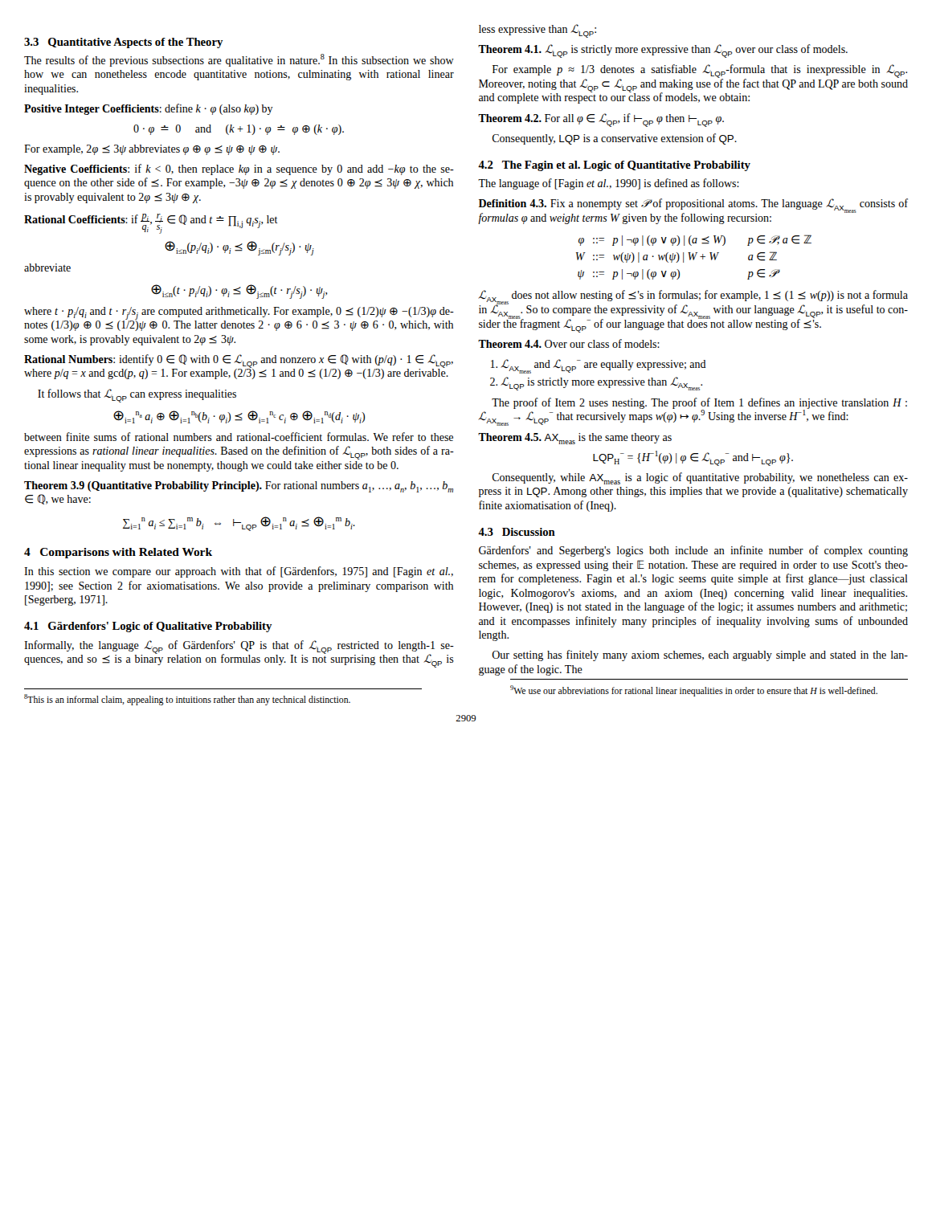3.3 Quantitative Aspects of the Theory
The results of the previous subsections are qualitative in nature.8 In this subsection we show how we can nonetheless encode quantitative notions, culminating with rational linear inequalities.
Positive Integer Coefficients: define k · φ (also kφ) by
0 · φ ≐ 0 and (k + 1) · φ ≐ φ ⊕ (k · φ).
For example, 2φ ⪯ 3ψ abbreviates φ ⊕ φ ⪯ ψ ⊕ ψ ⊕ ψ.
Negative Coefficients: if k < 0, then replace kφ in a sequence by 0 and add −kφ to the sequence on the other side of ⪯. For example, −3ψ ⊕ 2φ ⪯ χ denotes 0 ⊕ 2φ ⪯ 3ψ ⊕ χ, which is provably equivalent to 2φ ⪯ 3ψ ⊕ χ.
Rational Coefficients: if pi qi, rj sj ∈ ℚ and t ≐ ∏i,j qisj, let
⊕i≤n(pi/qi) · φi ⪯ ⊕j≤m(rj/sj) · ψj
abbreviate
⊕i≤n(t · pi/qi) · φi ⪯ ⊕j≤m(t · rj/sj) · ψj,
where t · pi/qi and t · rj/sj are computed arithmetically. For example, 0 ⪯ (1/2)ψ ⊕ −(1/3)φ denotes (1/3)φ ⊕ 0 ⪯ (1/2)ψ ⊕ 0. The latter denotes 2 · φ ⊕ 6 · 0 ⪯ 3 · ψ ⊕ 6 · 0, which, with some work, is provably equivalent to 2φ ⪯ 3ψ.
Rational Numbers: identify 0 ∈ ℚ with 0 ∈ ℒLQP and nonzero x ∈ ℚ with (p/q) · 1 ∈ ℒLQP, where p/q = x and gcd(p, q) = 1. For example, (2/3) ⪯ 1 and 0 ⪯ (1/2) ⊕ −(1/3) are derivable.
It follows that ℒLQP can express inequalities
⊕i=1na ai ⊕ ⊕i=1nb(bi · φi) ⪯ ⊕i=1nc ci ⊕ ⊕i=1nd(di · ψi)
between finite sums of rational numbers and rational-coefficient formulas. We refer to these expressions as rational linear inequalities. Based on the definition of ℒLQP, both sides of a rational linear inequality must be nonempty, though we could take either side to be 0.
Theorem 3.9 (Quantitative Probability Principle). For rational numbers a 1, …, an, b 1, …, bm ∈ ℚ, we have:
∑i=1n ai ≤ ∑i=1m bi ⇔ ⊢LQP ⊕i=1n ai ⪯ ⊕i=1m bi.
4 Comparisons with Related Work
In this section we compare our approach with that of [Gärdenfors, 1975] and [Fagin et al., 1990]; see Section 2 for axiomatisations. We also provide a preliminary comparison with [Segerberg, 1971].
4.1 Gärdenfors' Logic of Qualitative Probability
Informally, the language ℒQP of Gärdenfors' QP is that of ℒLQP restricted to length-1 sequences, and so ⪯ is a binary relation on formulas only. It is not surprising then that ℒQP is less expressive than ℒLQP:
Theorem 4.1. ℒLQP is strictly more expressive than ℒQP over our class of models.
For example p ≈ 1/3 denotes a satisfiable ℒLQP-formula that is inexpressible in ℒQP. Moreover, noting that ℒQP ⊂ ℒLQP and making use of the fact that QP and LQP are both sound and complete with respect to our class of models, we obtain:
Theorem 4.2. For all φ ∈ ℒQP, if ⊢QP φ then ⊢LQP φ.
Consequently, LQP is a conservative extension of QP.
4.2 The Fagin et al. Logic of Quantitative Probability
The language of [Fagin et al., 1990] is defined as follows:
Definition 4.3. Fix a nonempty set 𝒫 of propositional atoms. The language ℒAX meas consists of formulas φ and weight terms W given by the following recursion:
| φ | ::= | p / ¬ φ / ( φ ∨ φ ) / ( a ⪯ W ) | p ∈ 𝒫 , a ∈ ℤ |
| W | ::= | w ( ψ ) / a · w ( ψ ) / W + W | a ∈ ℤ |
| ψ | ::= | p / ¬ φ / ( φ ∨ φ ) | p ∈ 𝒫 |
ℒAX meas does not allow nesting of ⪯'s in formulas; for example, 1 ⪯ (1 ⪯ w(p)) is not a formula in ℒAX meas. So to compare the expressivity of ℒAX meas with our language ℒLQP, it is useful to consider the fragment ℒLQP− of our language that does not allow nesting of ⪯'s.
Theorem 4.4. Over our class of models:
ℒAX meas and ℒLQP− are equally expressive; and
ℒLQP is strictly more expressive than ℒAX meas.
The proof of Item 2 uses nesting. The proof of Item 1 defines an injective translation H : ℒAX meas → ℒLQP− that recursively maps w(φ) ↦ φ.9 Using the inverse H−1, we find:
Theorem 4.5. AX meas is the same theory as
LQP H− = {H−1(φ) | φ ∈ ℒLQP− and ⊢LQP φ}.
Consequently, while AX meas is a logic of quantitative probability, we nonetheless can express it in LQP. Among other things, this implies that we provide a (qualitative) schematically finite axiomatisation of (Ineq).
4.3 Discussion
Gärdenfors' and Segerberg's logics both include an infinite number of complex counting schemes, as expressed using their 𝔼 notation. These are required in order to use Scott's theorem for completeness. Fagin et al.'s logic seems quite simple at first glance—just classical logic, Kolmogorov's axioms, and an axiom (Ineq) concerning valid linear inequalities. However, (Ineq) is not stated in the language of the logic; it assumes numbers and arithmetic; and it encompasses infinitely many principles of inequality involving sums of unbounded length.
Our setting has finitely many axiom schemes, each arguably simple and stated in the language of the logic. The
8This is an informal claim, appealing to intuitions rather than any technical distinction.
9We use our abbreviations for rational linear inequalities in order to ensure that H is well-defined.
2909